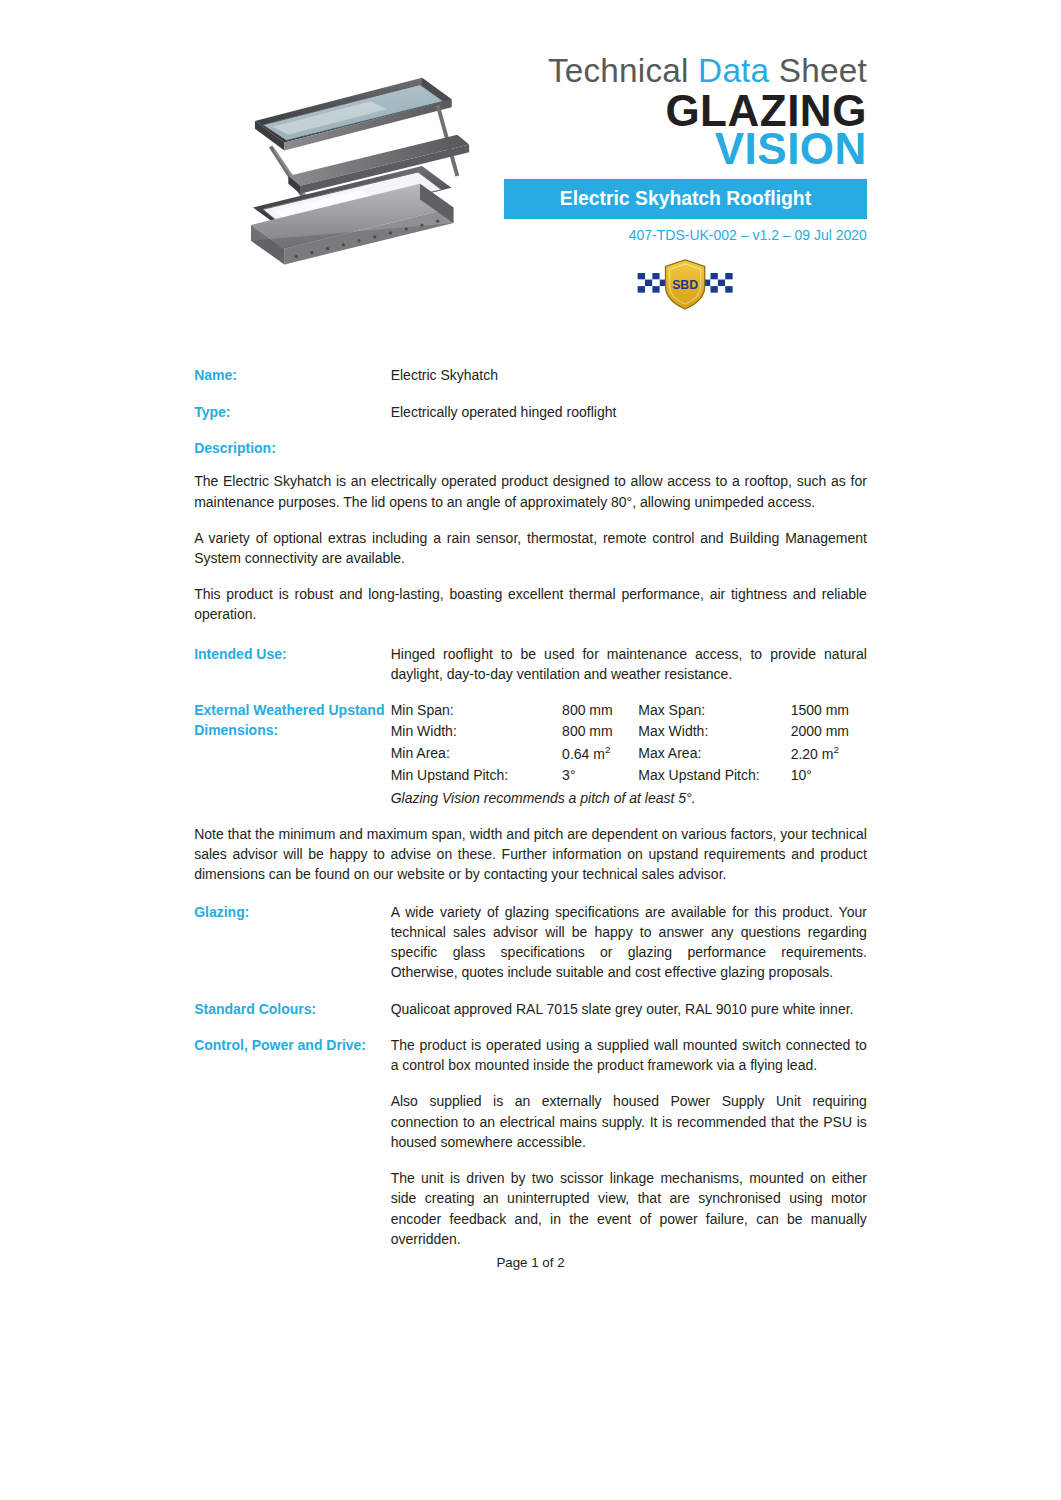Technical Data Sheet
GLAZING VISION
Electric Skyhatch Rooflight
407-TDS-UK-002 – v1.2 – 09 Jul 2020
SBD
Name:
Electric Skyhatch
Type:
Electrically operated hinged rooflight
Description:
The Electric Skyhatch is an electrically operated product designed to allow access to a rooftop, such as for maintenance purposes. The lid opens to an angle of approximately 80°, allowing unimpeded access.
A variety of optional extras including a rain sensor, thermostat, remote control and Building Management System connectivity are available.
This product is robust and long-lasting, boasting excellent thermal performance, air tightness and reliable operation.
Intended Use:
Hinged rooflight to be used for maintenance access, to provide natural daylight, day-to-day ventilation and weather resistance.
External Weathered Upstand Dimensions:
| Min Span: | 800 mm | Max Span: | 1500 mm |
| Min Width: | 800 mm | Max Width: | 2000 mm |
| Min Area: | 0.64 m 2 | Max Area: | 2.20 m 2 |
| Min Upstand Pitch: | 3° | Max Upstand Pitch: | 10° |
Glazing Vision recommends a pitch of at least 5°.
Note that the minimum and maximum span, width and pitch are dependent on various factors, your technical sales advisor will be happy to advise on these. Further information on upstand requirements and product dimensions can be found on our website or by contacting your technical sales advisor.
Glazing:
A wide variety of glazing specifications are available for this product. Your technical sales advisor will be happy to answer any questions regarding specific glass specifications or glazing performance requirements. Otherwise, quotes include suitable and cost effective glazing proposals.
Standard Colours:
Qualicoat approved RAL 7015 slate grey outer, RAL 9010 pure white inner.
Control, Power and Drive:
The product is operated using a supplied wall mounted switch connected to a control box mounted inside the product framework via a flying lead.
Also supplied is an externally housed Power Supply Unit requiring connection to an electrical mains supply. It is recommended that the PSU is housed somewhere accessible.
The unit is driven by two scissor linkage mechanisms, mounted on either side creating an uninterrupted view, that are synchronised using motor encoder feedback and, in the event of power failure, can be manually overridden.
Page 1 of 2